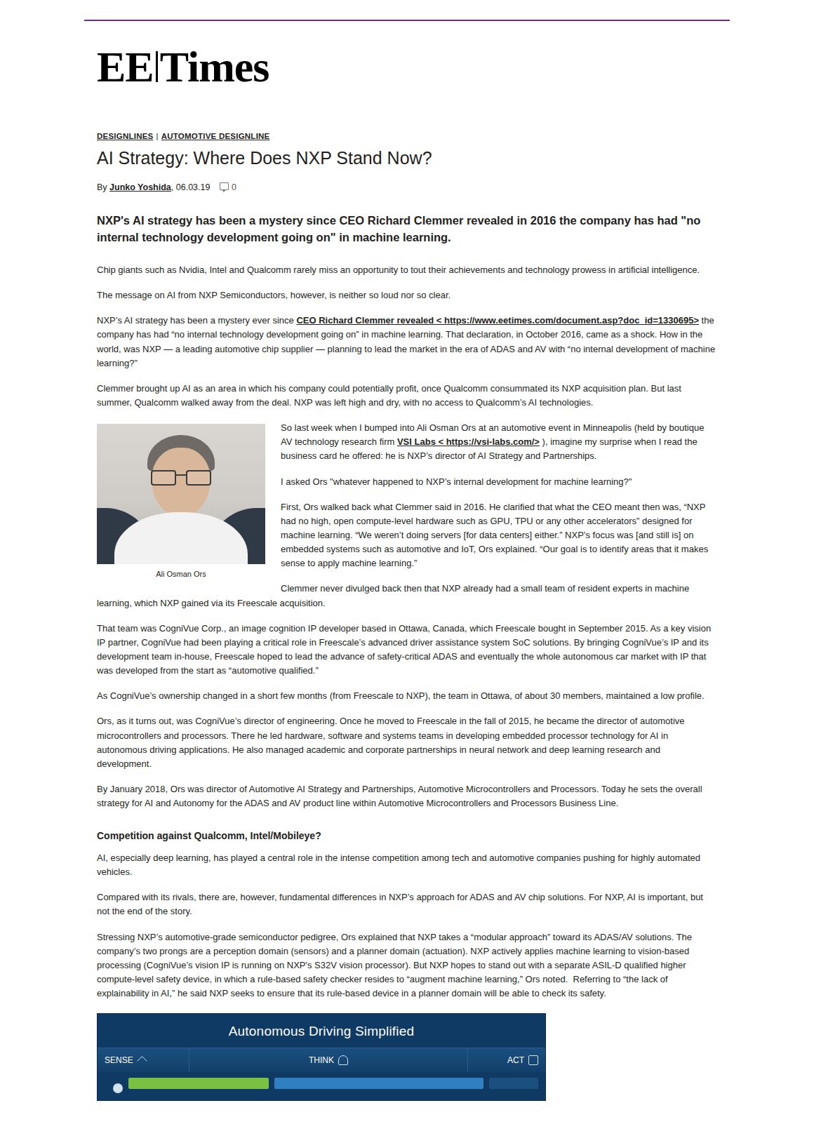EE Times
DESIGNLINES|AUTOMOTIVE DESIGNLINE
AI Strategy: Where Does NXP Stand Now?
By Junko Yoshida, 06.03.19 0
NXP's AI strategy has been a mystery since CEO Richard Clemmer revealed in 2016 the company has had "no internal technology development going on" in machine learning.
Chip giants such as Nvidia, Intel and Qualcomm rarely miss an opportunity to tout their achievements and technology prowess in artificial intelligence.
The message on AI from NXP Semiconductors, however, is neither so loud nor so clear.
NXP’s AI strategy has been a mystery ever since CEO Richard Clemmer revealed < https://www.eetimes.com/document.asp?doc_id=1330695> the company has had “no internal technology development going on” in machine learning. That declaration, in October 2016, came as a shock. How in the world, was NXP — a leading automotive chip supplier — planning to lead the market in the era of ADAS and AV with “no internal development of machine learning?”
Clemmer brought up AI as an area in which his company could potentially profit, once Qualcomm consummated its NXP acquisition plan. But last summer, Qualcomm walked away from the deal. NXP was left high and dry, with no access to Qualcomm’s AI technologies.
Ali Osman Ors
So last week when I bumped into Ali Osman Ors at an automotive event in Minneapolis (held by boutique AV technology research firm VSI Labs < https://vsi-labs.com/> ), imagine my surprise when I read the business card he offered: he is NXP’s director of AI Strategy and Partnerships.
I asked Ors "whatever happened to NXP’s internal development for machine learning?"
First, Ors walked back what Clemmer said in 2016. He clarified that what the CEO meant then was, “NXP had no high, open compute-level hardware such as GPU, TPU or any other accelerators” designed for machine learning. “We weren’t doing servers [for data centers] either.” NXP’s focus was [and still is] on embedded systems such as automotive and IoT, Ors explained. “Our goal is to identify areas that it makes sense to apply machine learning.”
Clemmer never divulged back then that NXP already had a small team of resident experts in machine learning, which NXP gained via its Freescale acquisition.
That team was CogniVue Corp., an image cognition IP developer based in Ottawa, Canada, which Freescale bought in September 2015. As a key vision IP partner, CogniVue had been playing a critical role in Freescale’s advanced driver assistance system SoC solutions. By bringing CogniVue’s IP and its development team in-house, Freescale hoped to lead the advance of safety-critical ADAS and eventually the whole autonomous car market with IP that was developed from the start as “automotive qualified.”
As CogniVue’s ownership changed in a short few months (from Freescale to NXP), the team in Ottawa, of about 30 members, maintained a low profile.
Ors, as it turns out, was CogniVue’s director of engineering. Once he moved to Freescale in the fall of 2015, he became the director of automotive microcontrollers and processors. There he led hardware, software and systems teams in developing embedded processor technology for AI in autonomous driving applications. He also managed academic and corporate partnerships in neural network and deep learning research and development.
By January 2018, Ors was director of Automotive AI Strategy and Partnerships, Automotive Microcontrollers and Processors. Today he sets the overall strategy for AI and Autonomy for the ADAS and AV product line within Automotive Microcontrollers and Processors Business Line.
Competition against Qualcomm, Intel/Mobileye?
AI, especially deep learning, has played a central role in the intense competition among tech and automotive companies pushing for highly automated vehicles.
Compared with its rivals, there are, however, fundamental differences in NXP’s approach for ADAS and AV chip solutions. For NXP, AI is important, but not the end of the story.
Stressing NXP’s automotive-grade semiconductor pedigree, Ors explained that NXP takes a “modular approach” toward its ADAS/AV solutions. The company’s two prongs are a perception domain (sensors) and a planner domain (actuation). NXP actively applies machine learning to vision-based processing (CogniVue’s vision IP is running on NXP's S32V vision processor). But NXP hopes to stand out with a separate ASIL-D qualified higher compute-level safety device, in which a rule-based safety checker resides to “augment machine learning,” Ors noted. Referring to “the lack of explainability in AI,” he said NXP seeks to ensure that its rule-based device in a planner domain will be able to check its safety.
Autonomous Driving Simplified
SENSE
THINK
ACT